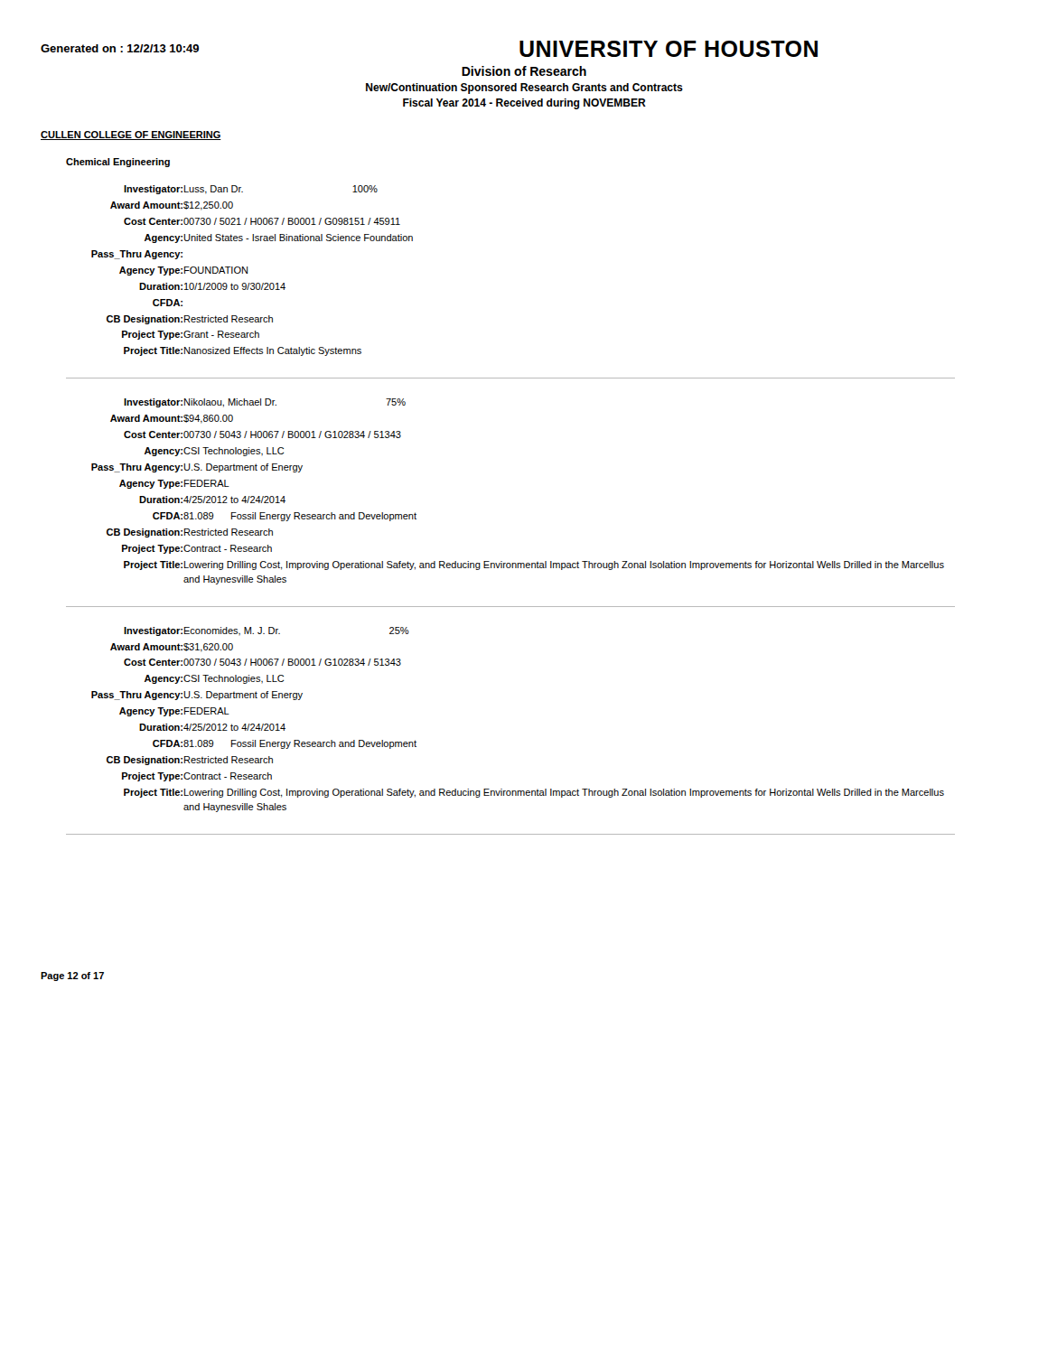Generated on : 12/2/13 10:49
UNIVERSITY OF HOUSTON
Division of Research
New/Continuation Sponsored Research Grants and Contracts
Fiscal Year 2014 - Received during NOVEMBER
CULLEN COLLEGE OF ENGINEERING
Chemical Engineering
| Investigator: | Luss, Dan Dr. 100% |
| Award Amount: | $12,250.00 |
| Cost Center: | 00730 / 5021 / H0067 / B0001 / G098151 / 45911 |
| Agency: | United States - Israel Binational Science Foundation |
| Pass_Thru Agency: | |
| Agency Type: | FOUNDATION |
| Duration: | 10/1/2009 to 9/30/2014 |
| CFDA: | |
| CB Designation: | Restricted Research |
| Project Type: | Grant - Research |
| Project Title: | Nanosized Effects In Catalytic Systemns |
| Investigator: | Nikolaou, Michael Dr. 75% |
| Award Amount: | $94,860.00 |
| Cost Center: | 00730 / 5043 / H0067 / B0001 / G102834 / 51343 |
| Agency: | CSI Technologies, LLC |
| Pass_Thru Agency: | U.S. Department of Energy |
| Agency Type: | FEDERAL |
| Duration: | 4/25/2012 to 4/24/2014 |
| CFDA: | 81.089 Fossil Energy Research and Development |
| CB Designation: | Restricted Research |
| Project Type: | Contract - Research |
| Project Title: | Lowering Drilling Cost, Improving Operational Safety, and Reducing Environmental Impact Through Zonal Isolation Improvements for Horizontal Wells Drilled in the Marcellus and Haynesville Shales |
| Investigator: | Economides, M. J. Dr. 25% |
| Award Amount: | $31,620.00 |
| Cost Center: | 00730 / 5043 / H0067 / B0001 / G102834 / 51343 |
| Agency: | CSI Technologies, LLC |
| Pass_Thru Agency: | U.S. Department of Energy |
| Agency Type: | FEDERAL |
| Duration: | 4/25/2012 to 4/24/2014 |
| CFDA: | 81.089 Fossil Energy Research and Development |
| CB Designation: | Restricted Research |
| Project Type: | Contract - Research |
| Project Title: | Lowering Drilling Cost, Improving Operational Safety, and Reducing Environmental Impact Through Zonal Isolation Improvements for Horizontal Wells Drilled in the Marcellus and Haynesville Shales |
Page 12 of 17